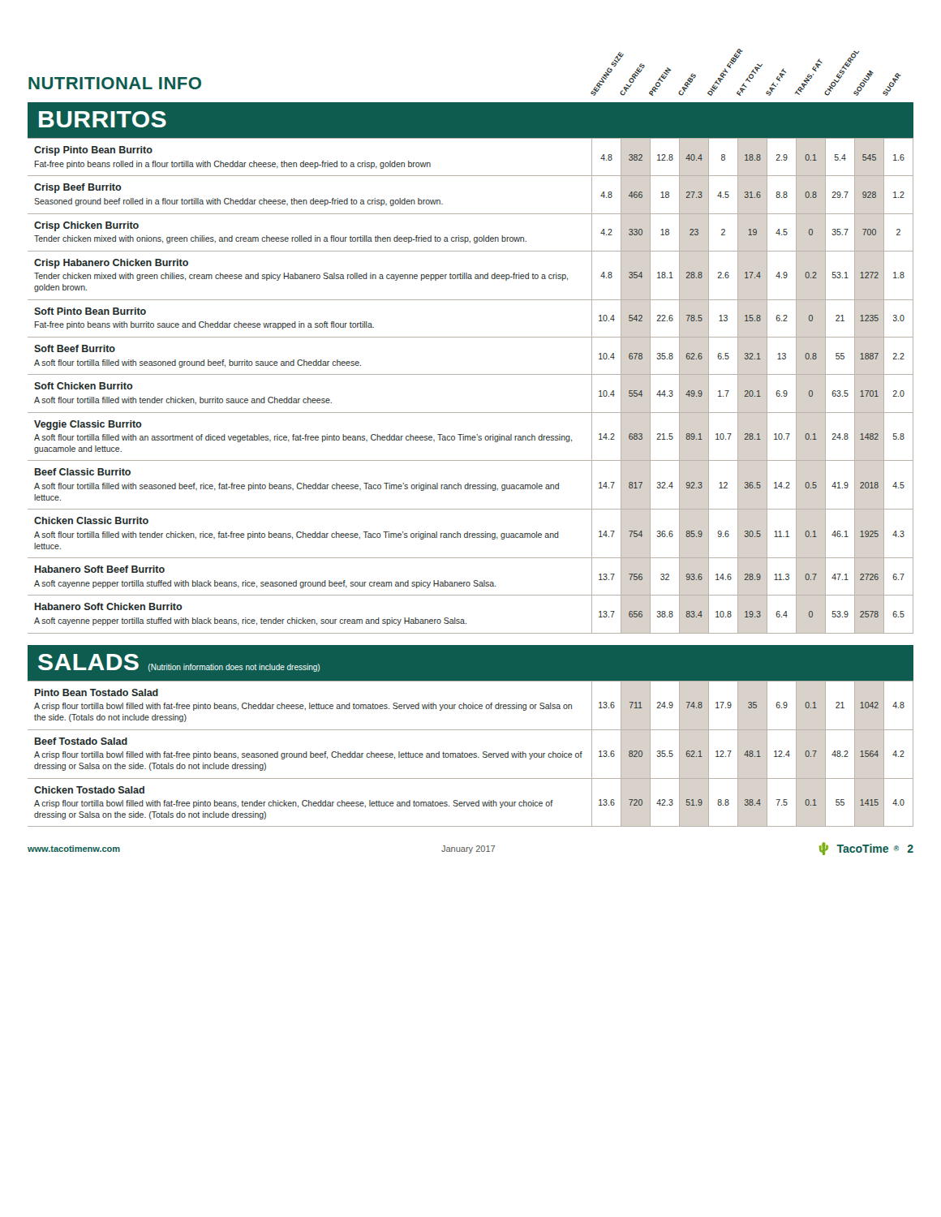Nutritional Info
Serving Size Calories Protein Carbs Dietary Fiber Fat Total Sat. Fat Trans. Fat Cholesterol Sodium Sugar
BURRITOS
| Crisp Pinto Bean Burrito Fat-free pinto beans rolled in a flour tortilla with Cheddar cheese, then deep-fried to a crisp, golden brown | 4.8 | 382 | 12.8 | 40.4 | 8 | 18.8 | 2.9 | 0.1 | 5.4 | 545 | 1.6 |
| Crisp Beef Burrito Seasoned ground beef rolled in a flour tortilla with Cheddar cheese, then deep-fried to a crisp, golden brown. | 4.8 | 466 | 18 | 27.3 | 4.5 | 31.6 | 8.8 | 0.8 | 29.7 | 928 | 1.2 |
| Crisp Chicken Burrito Tender chicken mixed with onions, green chilies, and cream cheese rolled in a flour tortilla then deep-fried to a crisp, golden brown. | 4.2 | 330 | 18 | 23 | 2 | 19 | 4.5 | 0 | 35.7 | 700 | 2 |
| Crisp Habanero Chicken Burrito Tender chicken mixed with green chilies, cream cheese and spicy Habanero Salsa rolled in a cayenne pepper tortilla and deep-fried to a crisp, golden brown. | 4.8 | 354 | 18.1 | 28.8 | 2.6 | 17.4 | 4.9 | 0.2 | 53.1 | 1272 | 1.8 |
| Soft Pinto Bean Burrito Fat-free pinto beans with burrito sauce and Cheddar cheese wrapped in a soft flour tortilla. | 10.4 | 542 | 22.6 | 78.5 | 13 | 15.8 | 6.2 | 0 | 21 | 1235 | 3.0 |
| Soft Beef Burrito A soft flour tortilla filled with seasoned ground beef, burrito sauce and Cheddar cheese. | 10.4 | 678 | 35.8 | 62.6 | 6.5 | 32.1 | 13 | 0.8 | 55 | 1887 | 2.2 |
| Soft Chicken Burrito A soft flour tortilla filled with tender chicken, burrito sauce and Cheddar cheese. | 10.4 | 554 | 44.3 | 49.9 | 1.7 | 20.1 | 6.9 | 0 | 63.5 | 1701 | 2.0 |
| Veggie Classic Burrito A soft flour tortilla filled with an assortment of diced vegetables, rice, fat-free pinto beans, Cheddar cheese, Taco Time’s original ranch dressing, guacamole and lettuce. | 14.2 | 683 | 21.5 | 89.1 | 10.7 | 28.1 | 10.7 | 0.1 | 24.8 | 1482 | 5.8 |
| Beef Classic Burrito A soft flour tortilla filled with seasoned beef, rice, fat-free pinto beans, Cheddar cheese, Taco Time’s original ranch dressing, guacamole and lettuce. | 14.7 | 817 | 32.4 | 92.3 | 12 | 36.5 | 14.2 | 0.5 | 41.9 | 2018 | 4.5 |
| Chicken Classic Burrito A soft flour tortilla filled with tender chicken, rice, fat-free pinto beans, Cheddar cheese, Taco Time’s original ranch dressing, guacamole and lettuce. | 14.7 | 754 | 36.6 | 85.9 | 9.6 | 30.5 | 11.1 | 0.1 | 46.1 | 1925 | 4.3 |
| Habanero Soft Beef Burrito A soft cayenne pepper tortilla stuffed with black beans, rice, seasoned ground beef, sour cream and spicy Habanero Salsa. | 13.7 | 756 | 32 | 93.6 | 14.6 | 28.9 | 11.3 | 0.7 | 47.1 | 2726 | 6.7 |
| Habanero Soft Chicken Burrito A soft cayenne pepper tortilla stuffed with black beans, rice, tender chicken, sour cream and spicy Habanero Salsa. | 13.7 | 656 | 38.8 | 83.4 | 10.8 | 19.3 | 6.4 | 0 | 53.9 | 2578 | 6.5 |
SALADS (Nutrition information does not include dressing)
| Pinto Bean Tostado Salad A crisp flour tortilla bowl filled with fat-free pinto beans, Cheddar cheese, lettuce and tomatoes. Served with your choice of dressing or Salsa on the side. (Totals do not include dressing) | 13.6 | 711 | 24.9 | 74.8 | 17.9 | 35 | 6.9 | 0.1 | 21 | 1042 | 4.8 |
| Beef Tostado Salad A crisp flour tortilla bowl filled with fat-free pinto beans, seasoned ground beef, Cheddar cheese, lettuce and tomatoes. Served with your choice of dressing or Salsa on the side. (Totals do not include dressing) | 13.6 | 820 | 35.5 | 62.1 | 12.7 | 48.1 | 12.4 | 0.7 | 48.2 | 1564 | 4.2 |
| Chicken Tostado Salad A crisp flour tortilla bowl filled with fat-free pinto beans, tender chicken, Cheddar cheese, lettuce and tomatoes. Served with your choice of dressing or Salsa on the side. (Totals do not include dressing) | 13.6 | 720 | 42.3 | 51.9 | 8.8 | 38.4 | 7.5 | 0.1 | 55 | 1415 | 4.0 |
www.tacotimenw.com
January 2017
🌵TacoTime®
2